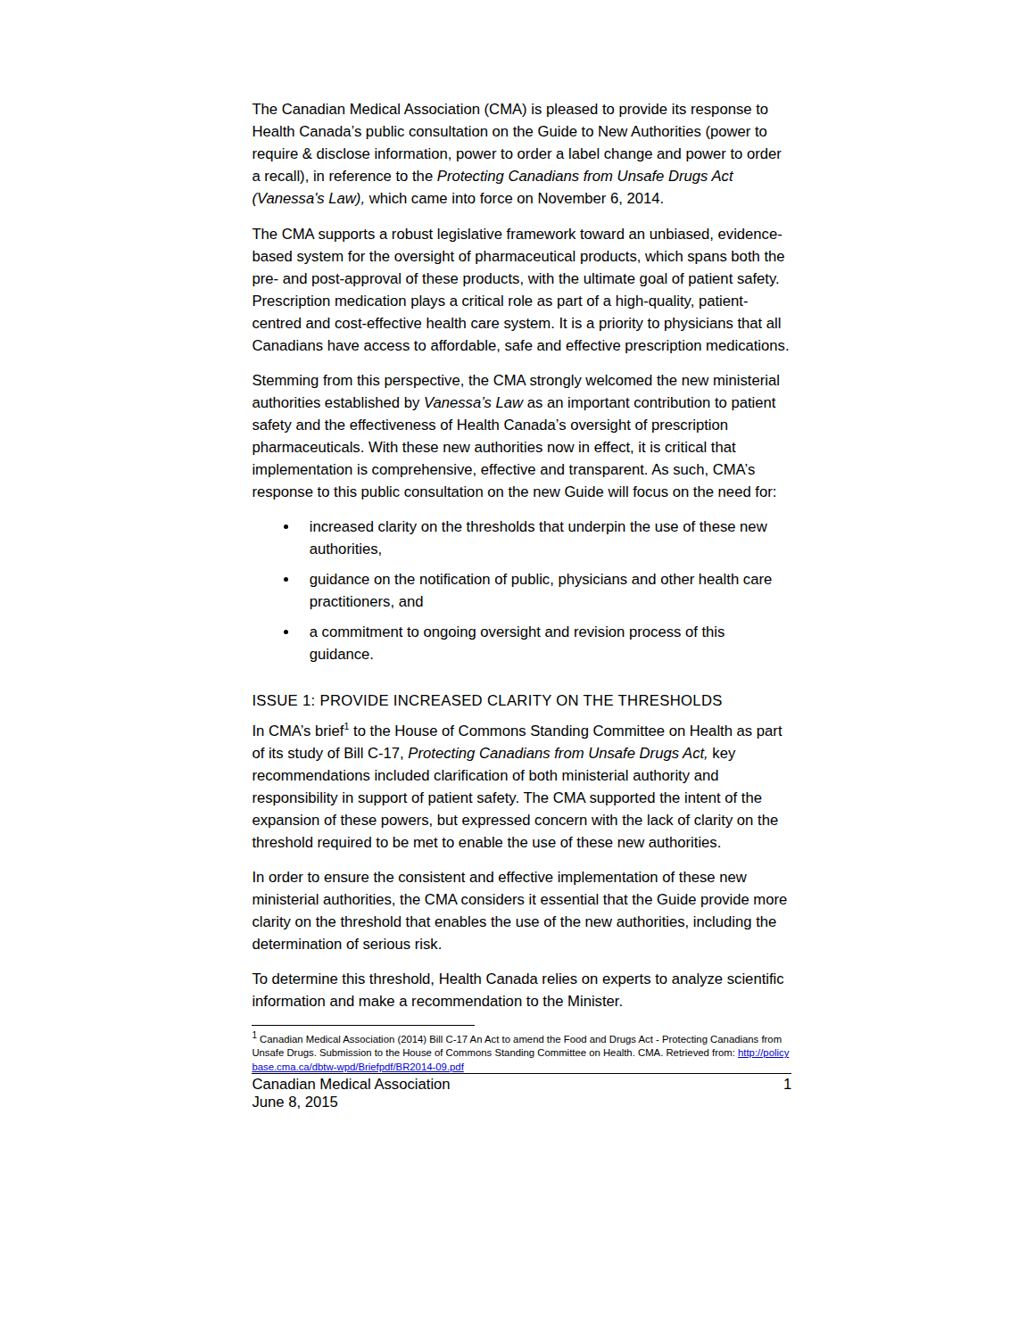The Canadian Medical Association (CMA) is pleased to provide its response to Health Canada’s public consultation on the Guide to New Authorities (power to require & disclose information, power to order a label change and power to order a recall), in reference to the Protecting Canadians from Unsafe Drugs Act (Vanessa's Law), which came into force on November 6, 2014.
The CMA supports a robust legislative framework toward an unbiased, evidence-based system for the oversight of pharmaceutical products, which spans both the pre- and post-approval of these products, with the ultimate goal of patient safety. Prescription medication plays a critical role as part of a high-quality, patient-centred and cost-effective health care system. It is a priority to physicians that all Canadians have access to affordable, safe and effective prescription medications.
Stemming from this perspective, the CMA strongly welcomed the new ministerial authorities established by Vanessa’s Law as an important contribution to patient safety and the effectiveness of Health Canada’s oversight of prescription pharmaceuticals. With these new authorities now in effect, it is critical that implementation is comprehensive, effective and transparent. As such, CMA’s response to this public consultation on the new Guide will focus on the need for:
increased clarity on the thresholds that underpin the use of these new authorities,
guidance on the notification of public, physicians and other health care practitioners, and
a commitment to ongoing oversight and revision process of this guidance.
ISSUE 1: PROVIDE INCREASED CLARITY ON THE THRESHOLDS
In CMA’s brief1 to the House of Commons Standing Committee on Health as part of its study of Bill C-17, Protecting Canadians from Unsafe Drugs Act, key recommendations included clarification of both ministerial authority and responsibility in support of patient safety. The CMA supported the intent of the expansion of these powers, but expressed concern with the lack of clarity on the threshold required to be met to enable the use of these new authorities.
In order to ensure the consistent and effective implementation of these new ministerial authorities, the CMA considers it essential that the Guide provide more clarity on the threshold that enables the use of the new authorities, including the determination of serious risk.
To determine this threshold, Health Canada relies on experts to analyze scientific information and make a recommendation to the Minister.
1 Canadian Medical Association (2014) Bill C-17 An Act to amend the Food and Drugs Act - Protecting Canadians from Unsafe Drugs. Submission to the House of Commons Standing Committee on Health. CMA. Retrieved from: http://policybase.cma.ca/dbtw-wpd/Briefpdf/BR2014-09.pdf
Canadian Medical Association
June 8, 2015
1